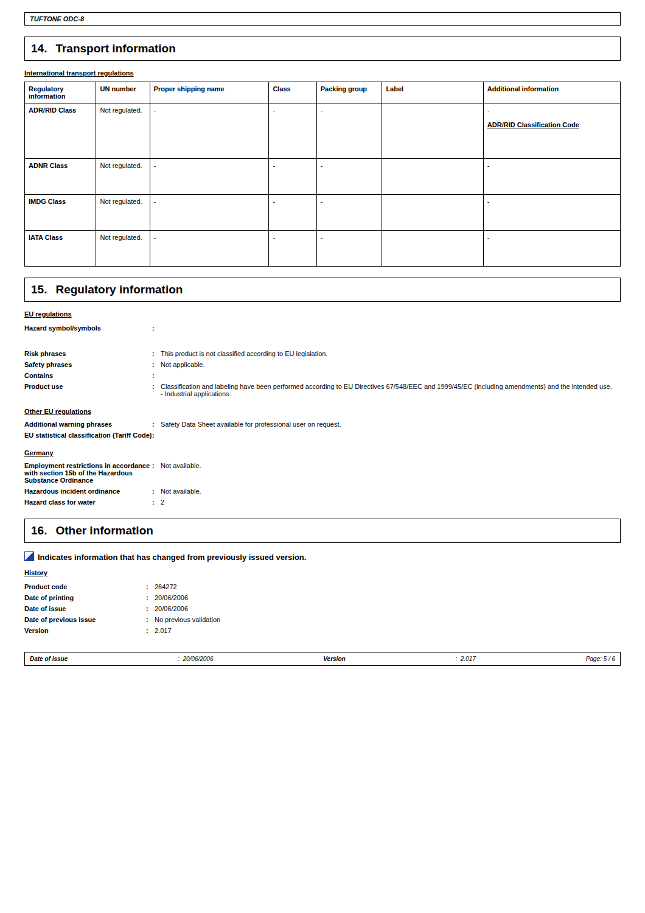TUFTONE ODC-8
14. Transport information
International transport regulations
| Regulatory information | UN number | Proper shipping name | Class | Packing group | Label | Additional information |
| --- | --- | --- | --- | --- | --- | --- |
| ADR/RID Class | Not regulated. | - | - | - | | - ADR/RID Classification Code |
| ADNR Class | Not regulated. | - | - | - | | - |
| IMDG Class | Not regulated. | - | - | - | | - |
| IATA Class | Not regulated. | - | - | - | | - |
15. Regulatory information
EU regulations
| Hazard symbol/symbols | : | |
| Risk phrases | : | This product is not classified according to EU legislation. |
| Safety phrases | : | Not applicable. |
| Contains | : | |
| Product use | : | Classification and labeling have been performed according to EU Directives 67/548/EEC and 1999/45/EC (including amendments) and the intended use. - Industrial applications. |
Other EU regulations
| Additional warning phrases | : | Safety Data Sheet available for professional user on request. |
| EU statistical classification (Tariff Code) | : | |
Germany
| Employment restrictions in accordance with section 15b of the Hazardous Substance Ordinance | : | Not available. |
| Hazardous incident ordinance | : | Not available. |
| Hazard class for water | : | 2 |
16. Other information
Indicates information that has changed from previously issued version.
History
| Product code | : | 264272 |
| Date of printing | : | 20/06/2006 |
| Date of issue | : | 20/06/2006 |
| Date of previous issue | : | No previous validation |
| Version | : | 2.017 |
Date of issue
: 20/06/2006
Version
: 2.017
Page: 5 / 6